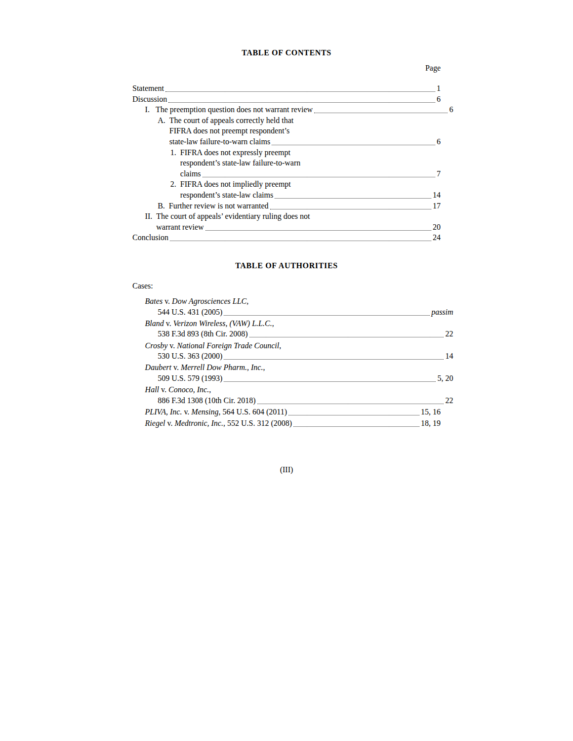TABLE OF CONTENTS
Page
Statement 1
Discussion 6
I. The preemption question does not warrant review 6
A. The court of appeals correctly held that
FIFRA does not preempt respondent’s
state-law failure-to-warn claims 6
1. FIFRA does not expressly preempt
respondent’s state-law failure-to-warn
claims 7
2. FIFRA does not impliedly preempt
respondent’s state-law claims 14
B. Further review is not warranted 17
II. The court of appeals’ evidentiary ruling does not
warrant review 20
Conclusion 24
TABLE OF AUTHORITIES
Cases:
Bates v. Dow Agrosciences LLC,
544 U.S. 431 (2005) passim
Bland v. Verizon Wireless, (VAW) L.L.C.,
538 F.3d 893 (8th Cir. 2008) 22
Crosby v. National Foreign Trade Council,
530 U.S. 363 (2000) 14
Daubert v. Merrell Dow Pharm., Inc.,
509 U.S. 579 (1993) 5, 20
Hall v. Conoco, Inc.,
886 F.3d 1308 (10th Cir. 2018) 22
PLIVA, Inc. v. Mensing, 564 U.S. 604 (2011) 15, 16
Riegel v. Medtronic, Inc., 552 U.S. 312 (2008) 18, 19
(III)